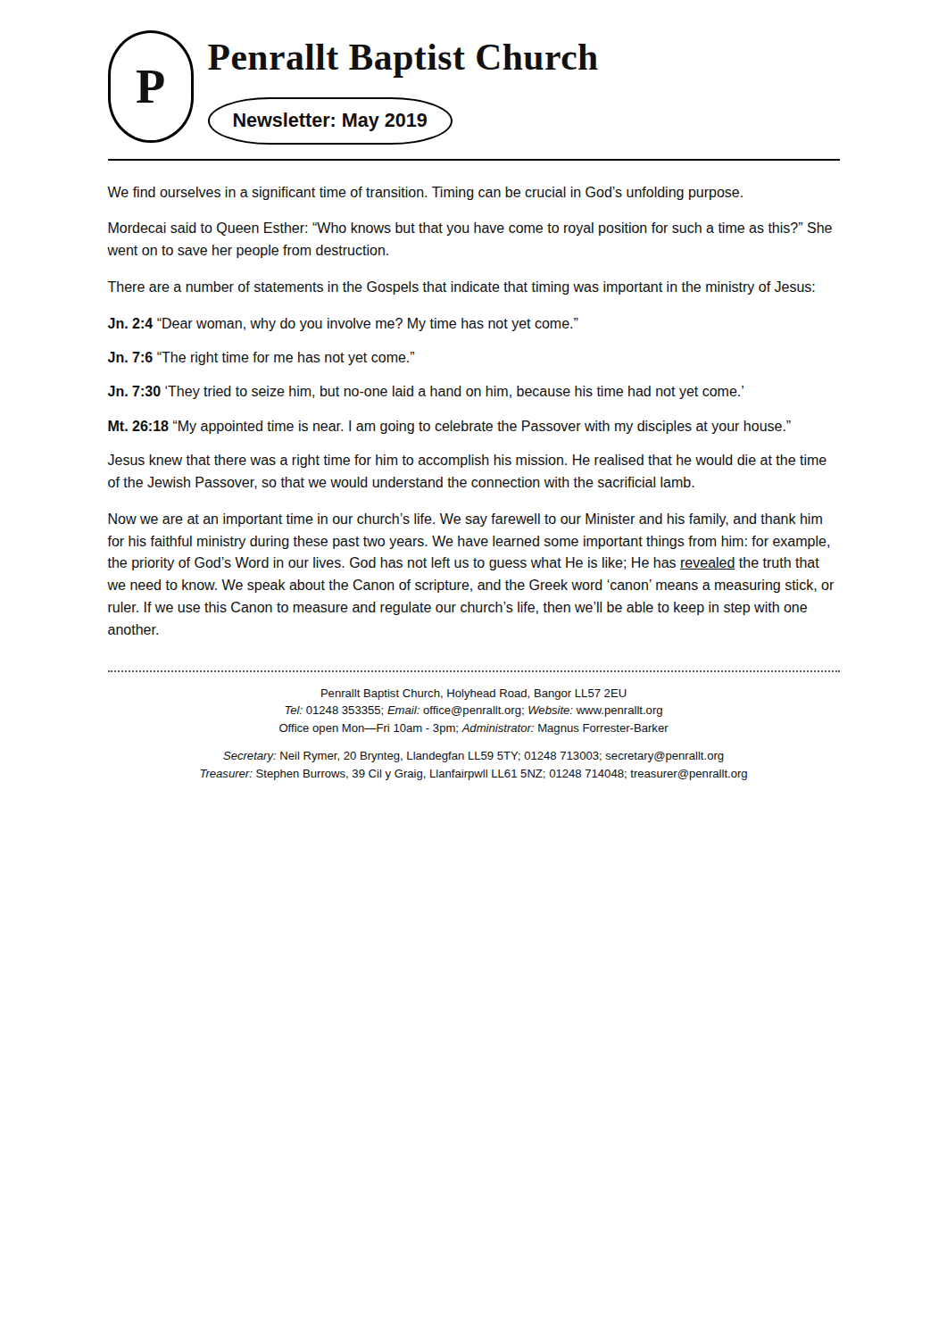P
Penrallt Baptist Church
Newsletter: May 2019
We find ourselves in a significant time of transition. Timing can be crucial in God’s unfolding purpose.
Mordecai said to Queen Esther: “Who knows but that you have come to royal position for such a time as this?” She went on to save her people from destruction.
There are a number of statements in the Gospels that indicate that timing was important in the ministry of Jesus:
Jn. 2:4 “Dear woman, why do you involve me? My time has not yet come.”
Jn. 7:6 “The right time for me has not yet come.”
Jn. 7:30 ‘They tried to seize him, but no-one laid a hand on him, because his time had not yet come.’
Mt. 26:18 “My appointed time is near. I am going to celebrate the Passover with my disciples at your house.”
Jesus knew that there was a right time for him to accomplish his mission. He realised that he would die at the time of the Jewish Passover, so that we would understand the connection with the sacrificial lamb.
Now we are at an important time in our church’s life. We say farewell to our Minister and his family, and thank him for his faithful ministry during these past two years. We have learned some important things from him: for example, the priority of God’s Word in our lives. God has not left us to guess what He is like; He has revealed the truth that we need to know. We speak about the Canon of scripture, and the Greek word ‘canon’ means a measuring stick, or ruler. If we use this Canon to measure and regulate our church’s life, then we’ll be able to keep in step with one another.
Penrallt Baptist Church, Holyhead Road, Bangor LL57 2EU
Tel: 01248 353355; Email: office@penrallt.org; Website: www.penrallt.org
Office open Mon—Fri 10am - 3pm; Administrator: Magnus Forrester-Barker
Secretary: Neil Rymer, 20 Brynteg, Llandegfan LL59 5TY; 01248 713003; secretary@penrallt.org
Treasurer: Stephen Burrows, 39 Cil y Graig, Llanfairpwll LL61 5NZ; 01248 714048; treasurer@penrallt.org